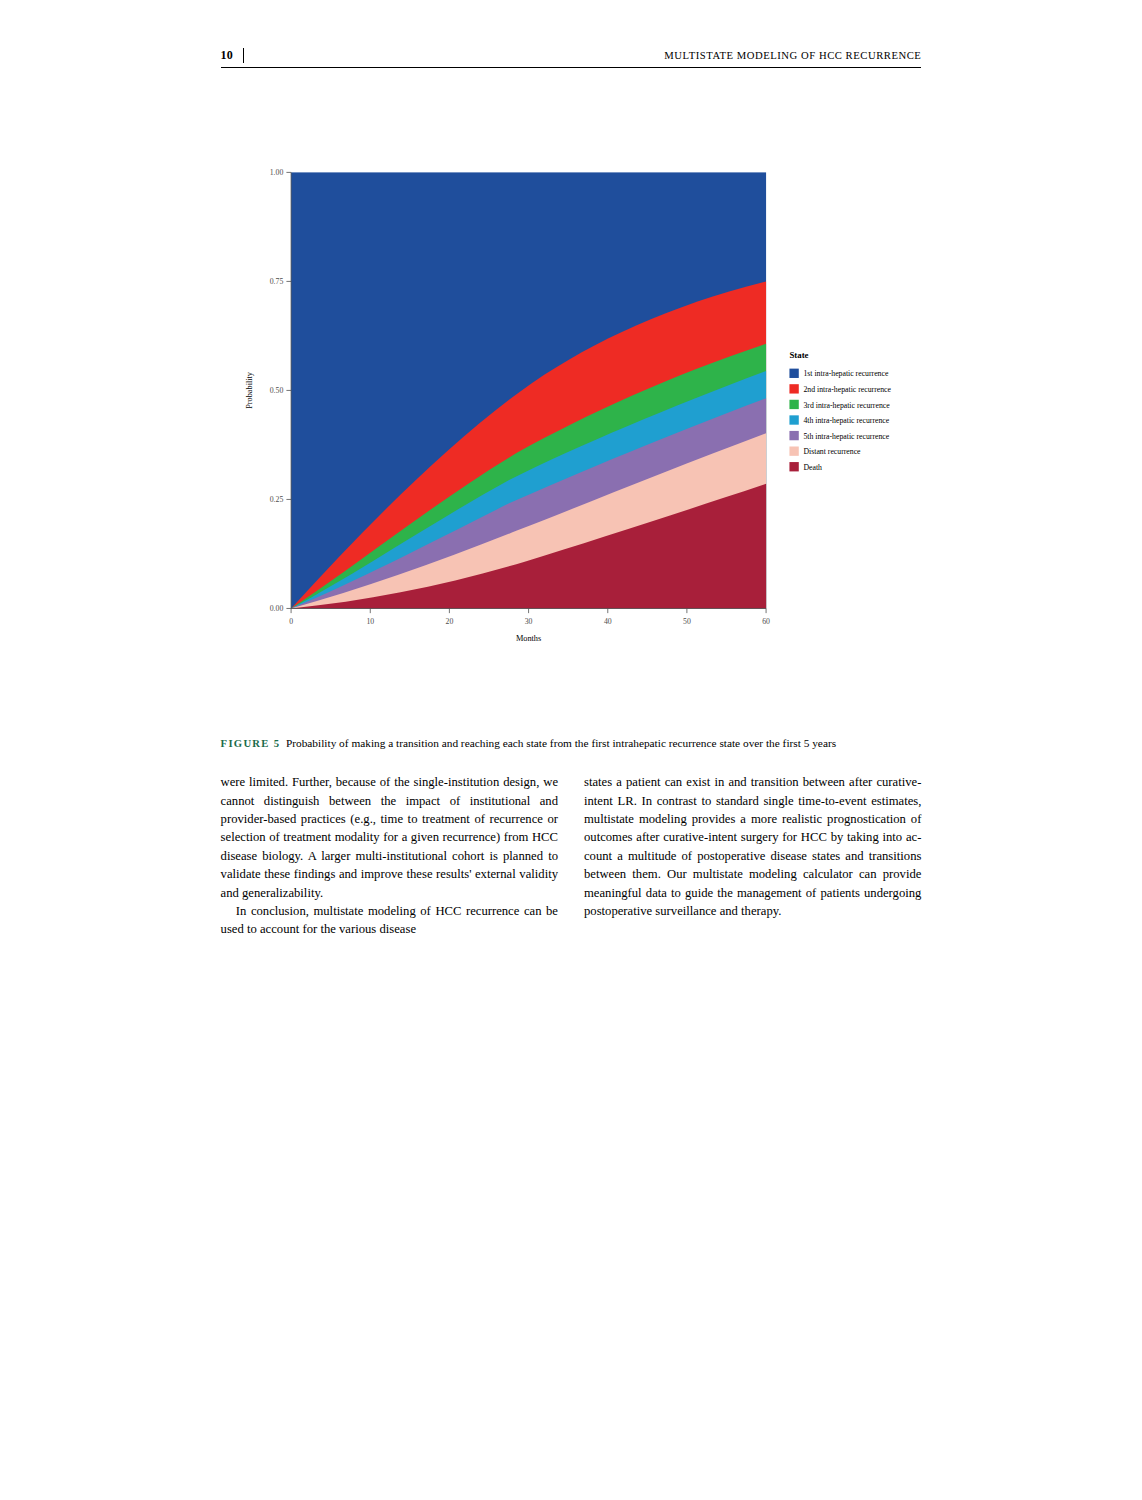10 Multistate modeling of HCC recurrence
1.00 0.75 0.50 0.25 0.00 0 10 20 30 40 50 60 Months Probability State 1st intra-hepatic recurrence 2nd intra-hepatic recurrence 3rd intra-hepatic recurrence 4th intra-hepatic recurrence 5th intra-hepatic recurrence Distant recurrence Death
FIGURE 5 Probability of making a transition and reaching each state from the first intrahepatic recurrence state over the first 5 years
were limited. Further, because of the single-institution design, we cannot distinguish between the impact of institutional and provider-based practices (e.g., time to treatment of recurrence or selection of treatment modality for a given recurrence) from HCC disease biology. A larger multi-institutional cohort is planned to validate these findings and improve these results' external validity and generalizability.
In conclusion, multistate modeling of HCC recurrence can be used to account for the various disease
states a patient can exist in and transition between after curative-intent LR. In contrast to standard single time-to-event estimates, multistate modeling provides a more realistic prognostication of outcomes after curative-intent surgery for HCC by taking into account a multitude of postoperative disease states and transitions between them. Our multistate modeling calculator can provide meaningful data to guide the management of patients undergoing postoperative surveillance and therapy.